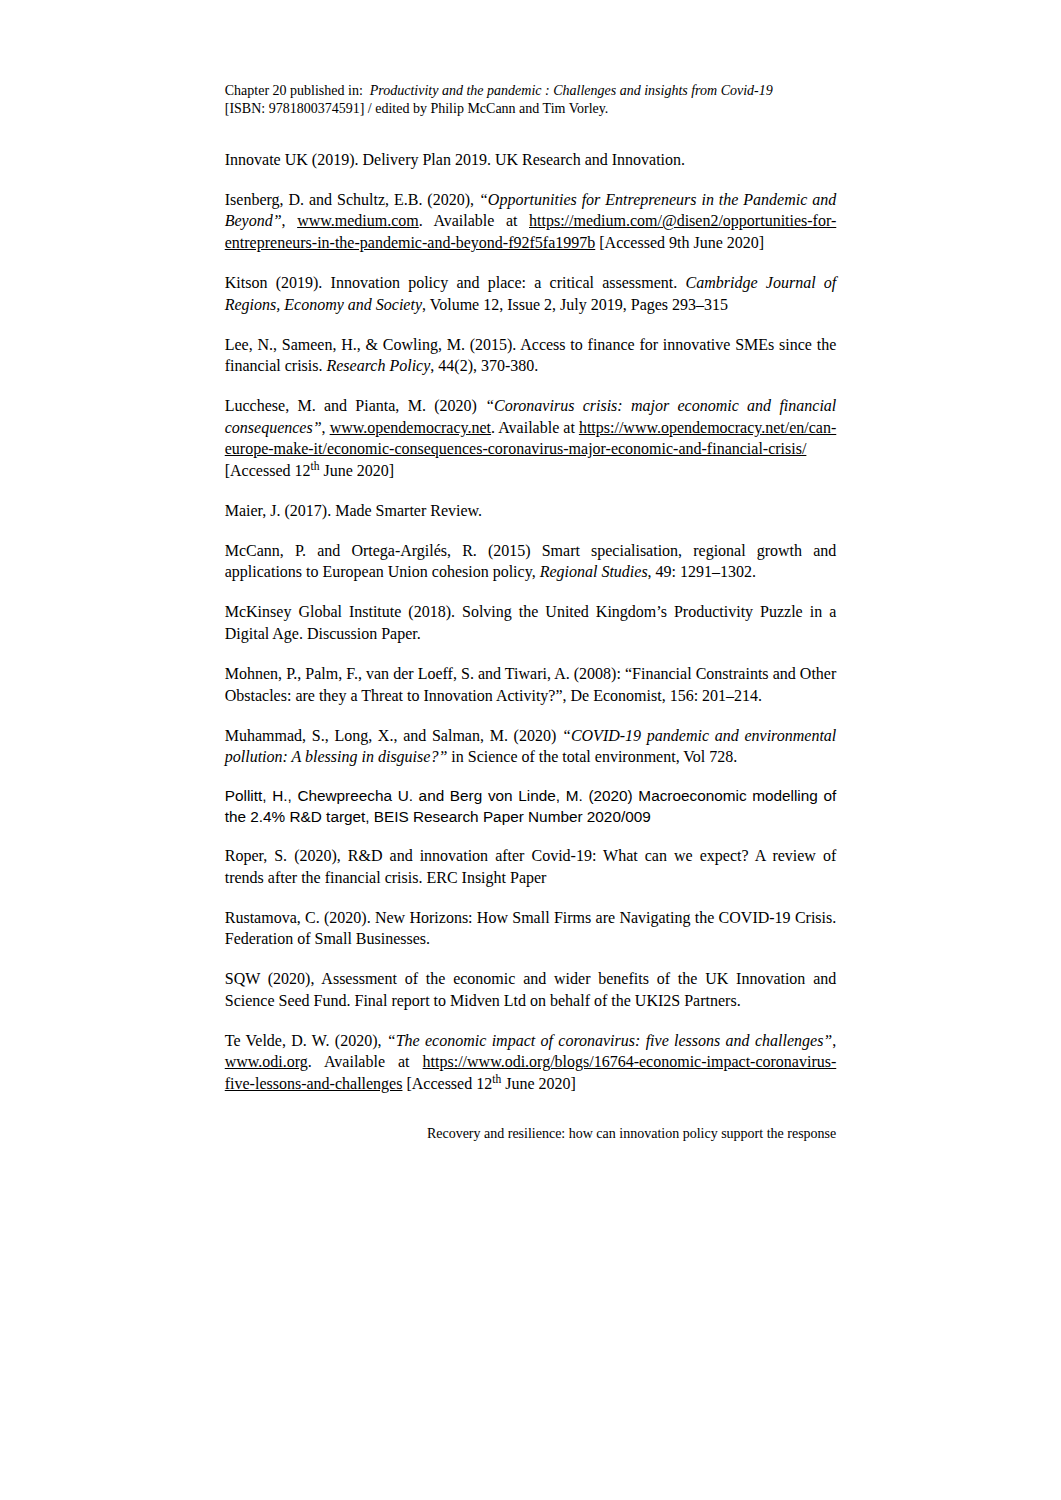Chapter 20 published in: Productivity and the pandemic : Challenges and insights from Covid-19
[ISBN: 9781800374591] / edited by Philip McCann and Tim Vorley.
Innovate UK (2019). Delivery Plan 2019. UK Research and Innovation.
Isenberg, D. and Schultz, E.B. (2020), “Opportunities for Entrepreneurs in the Pandemic and Beyond”, www.medium.com. Available at https://medium.com/@disen2/opportunities-for-entrepreneurs-in-the-pandemic-and-beyond-f92f5fa1997b [Accessed 9th June 2020]
Kitson (2019). Innovation policy and place: a critical assessment. Cambridge Journal of Regions, Economy and Society, Volume 12, Issue 2, July 2019, Pages 293–315
Lee, N., Sameen, H., & Cowling, M. (2015). Access to finance for innovative SMEs since the financial crisis. Research Policy, 44(2), 370-380.
Lucchese, M. and Pianta, M. (2020) “Coronavirus crisis: major economic and financial consequences”, www.opendemocracy.net. Available at https://www.opendemocracy.net/en/can-europe-make-it/economic-consequences-coronavirus-major-economic-and-financial-crisis/ [Accessed 12th June 2020]
Maier, J. (2017). Made Smarter Review.
McCann, P. and Ortega-Argilés, R. (2015) Smart specialisation, regional growth and applications to European Union cohesion policy, Regional Studies, 49: 1291–1302.
McKinsey Global Institute (2018). Solving the United Kingdom’s Productivity Puzzle in a Digital Age. Discussion Paper.
Mohnen, P., Palm, F., van der Loeff, S. and Tiwari, A. (2008): “Financial Constraints and Other Obstacles: are they a Threat to Innovation Activity?”, De Economist, 156: 201–214.
Muhammad, S., Long, X., and Salman, M. (2020) “COVID-19 pandemic and environmental pollution: A blessing in disguise?” in Science of the total environment, Vol 728.
Pollitt, H., Chewpreecha U. and Berg von Linde, M. (2020) Macroeconomic modelling of the 2.4% R&D target, BEIS Research Paper Number 2020/009
Roper, S. (2020), R&D and innovation after Covid-19: What can we expect? A review of trends after the financial crisis. ERC Insight Paper
Rustamova, C. (2020). New Horizons: How Small Firms are Navigating the COVID-19 Crisis. Federation of Small Businesses.
SQW (2020), Assessment of the economic and wider benefits of the UK Innovation and Science Seed Fund. Final report to Midven Ltd on behalf of the UKI2S Partners.
Te Velde, D. W. (2020), “The economic impact of coronavirus: five lessons and challenges”, www.odi.org. Available at https://www.odi.org/blogs/16764-economic-impact-coronavirus-five-lessons-and-challenges [Accessed 12th June 2020]
Recovery and resilience: how can innovation policy support the response